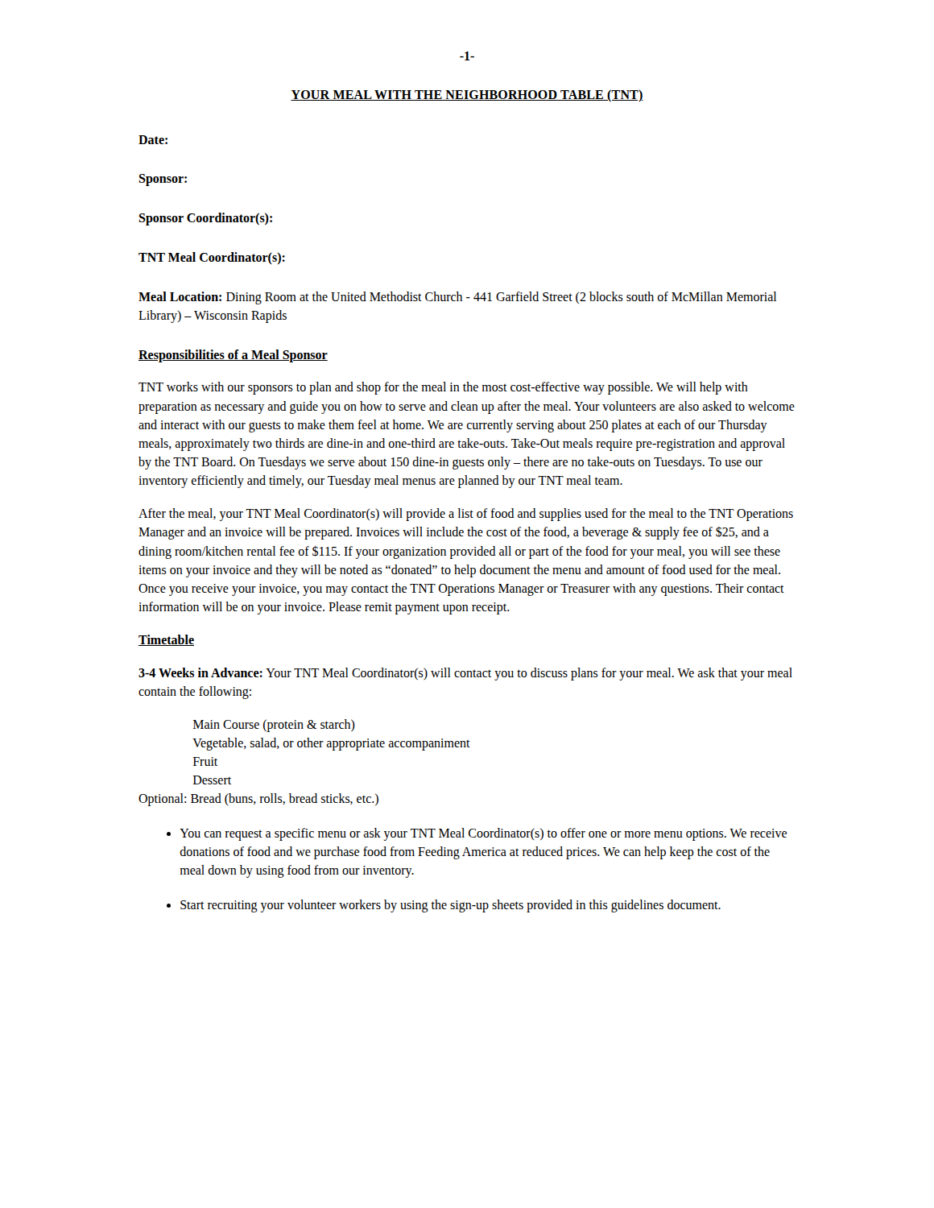-1-
YOUR MEAL WITH THE NEIGHBORHOOD TABLE (TNT)
Date:
Sponsor:
Sponsor Coordinator(s):
TNT Meal Coordinator(s):
Meal Location: Dining Room at the United Methodist Church - 441 Garfield Street (2 blocks south of McMillan Memorial Library) – Wisconsin Rapids
Responsibilities of a Meal Sponsor
TNT works with our sponsors to plan and shop for the meal in the most cost-effective way possible. We will help with preparation as necessary and guide you on how to serve and clean up after the meal. Your volunteers are also asked to welcome and interact with our guests to make them feel at home. We are currently serving about 250 plates at each of our Thursday meals, approximately two thirds are dine-in and one-third are take-outs. Take-Out meals require pre-registration and approval by the TNT Board. On Tuesdays we serve about 150 dine-in guests only – there are no take-outs on Tuesdays. To use our inventory efficiently and timely, our Tuesday meal menus are planned by our TNT meal team.
After the meal, your TNT Meal Coordinator(s) will provide a list of food and supplies used for the meal to the TNT Operations Manager and an invoice will be prepared. Invoices will include the cost of the food, a beverage & supply fee of $25, and a dining room/kitchen rental fee of $115. If your organization provided all or part of the food for your meal, you will see these items on your invoice and they will be noted as “donated” to help document the menu and amount of food used for the meal. Once you receive your invoice, you may contact the TNT Operations Manager or Treasurer with any questions. Their contact information will be on your invoice. Please remit payment upon receipt.
Timetable
3-4 Weeks in Advance: Your TNT Meal Coordinator(s) will contact you to discuss plans for your meal. We ask that your meal contain the following:
Main Course (protein & starch)
Vegetable, salad, or other appropriate accompaniment
Fruit
Dessert
Optional: Bread (buns, rolls, bread sticks, etc.)
You can request a specific menu or ask your TNT Meal Coordinator(s) to offer one or more menu options. We receive donations of food and we purchase food from Feeding America at reduced prices. We can help keep the cost of the meal down by using food from our inventory.
Start recruiting your volunteer workers by using the sign-up sheets provided in this guidelines document.